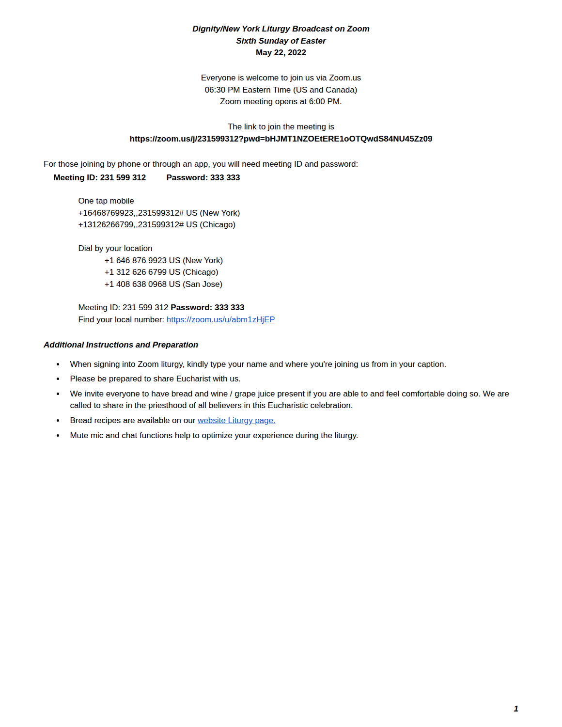Dignity/New York Liturgy Broadcast on Zoom
Sixth Sunday of Easter
May 22, 2022
Everyone is welcome to join us via Zoom.us
06:30 PM Eastern Time (US and Canada)
Zoom meeting opens at 6:00 PM.
The link to join the meeting is
https://zoom.us/j/231599312?pwd=bHJMT1NZOEtERE1oOTQwdS84NU45Zz09
For those joining by phone or through an app, you will need meeting ID and password:
Meeting ID: 231 599 312 Password: 333 333
One tap mobile
+16468769923,,231599312# US (New York)
+13126266799,,231599312# US (Chicago)
Dial by your location
+1 646 876 9923 US (New York)
+1 312 626 6799 US (Chicago)
+1 408 638 0968 US (San Jose)
Meeting ID: 231 599 312 Password: 333 333
Find your local number: https://zoom.us/u/abm1zHjEP
Additional Instructions and Preparation
When signing into Zoom liturgy, kindly type your name and where you're joining us from in your caption.
Please be prepared to share Eucharist with us.
We invite everyone to have bread and wine / grape juice present if you are able to and feel comfortable doing so. We are called to share in the priesthood of all believers in this Eucharistic celebration.
Bread recipes are available on our website Liturgy page.
Mute mic and chat functions help to optimize your experience during the liturgy.
1